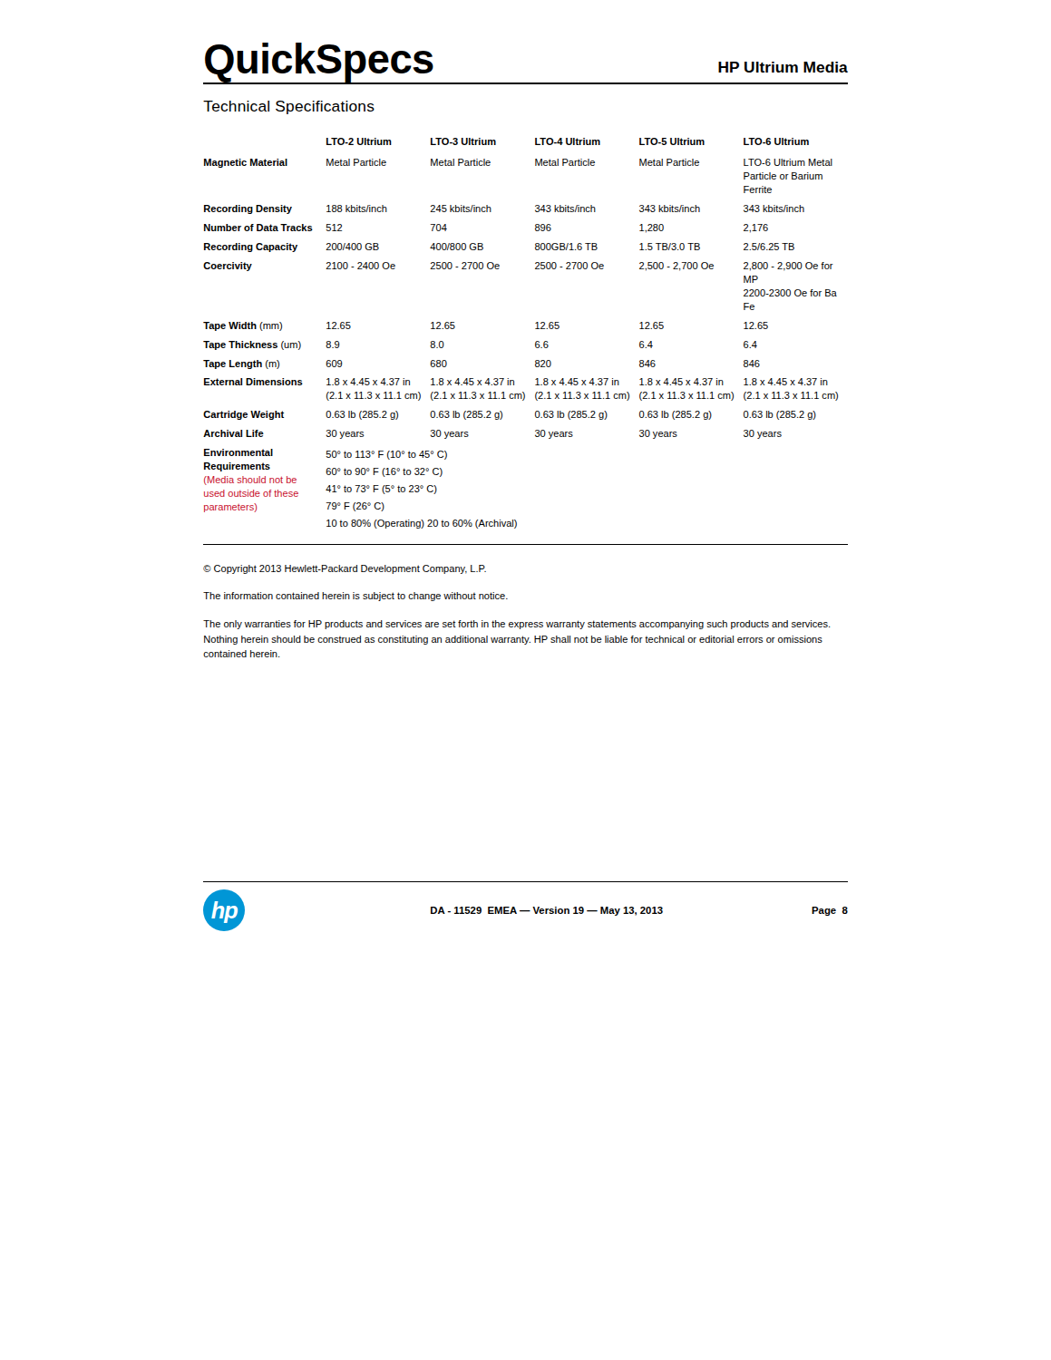QuickSpecs
HP Ultrium Media
Technical Specifications
| | LTO-2 Ultrium | LTO-3 Ultrium | LTO-4 Ultrium | LTO-5 Ultrium | LTO-6 Ultrium |
| --- | --- | --- | --- | --- | --- |
| Magnetic Material | Metal Particle | Metal Particle | Metal Particle | Metal Particle | LTO-6 Ultrium Metal Particle or Barium Ferrite |
| Recording Density | 188 kbits/inch | 245 kbits/inch | 343 kbits/inch | 343 kbits/inch | 343 kbits/inch |
| Number of Data Tracks | 512 | 704 | 896 | 1,280 | 2,176 |
| Recording Capacity | 200/400 GB | 400/800 GB | 800GB/1.6 TB | 1.5 TB/3.0 TB | 2.5/6.25 TB |
| Coercivity | 2100 - 2400 Oe | 2500 - 2700 Oe | 2500 - 2700 Oe | 2,500 - 2,700 Oe | 2,800 - 2,900 Oe for MP 2200-2300 Oe for Ba Fe |
| Tape Width (mm) | 12.65 | 12.65 | 12.65 | 12.65 | 12.65 |
| Tape Thickness (um) | 8.9 | 8.0 | 6.6 | 6.4 | 6.4 |
| Tape Length (m) | 609 | 680 | 820 | 846 | 846 |
| External Dimensions | 1.8 x 4.45 x 4.37 in (2.1 x 11.3 x 11.1 cm) | 1.8 x 4.45 x 4.37 in (2.1 x 11.3 x 11.1 cm) | 1.8 x 4.45 x 4.37 in (2.1 x 11.3 x 11.1 cm) | 1.8 x 4.45 x 4.37 in (2.1 x 11.3 x 11.1 cm) | 1.8 x 4.45 x 4.37 in (2.1 x 11.3 x 11.1 cm) |
| Cartridge Weight | 0.63 lb (285.2 g) | 0.63 lb (285.2 g) | 0.63 lb (285.2 g) | 0.63 lb (285.2 g) | 0.63 lb (285.2 g) |
| Archival Life | 30 years | 30 years | 30 years | 30 years | 30 years |
| Environmental Requirements (Media should not be used outside of these parameters) | 50° to 113° F (10° to 45° C) 60° to 90° F (16° to 32° C) 41° to 73° F (5° to 23° C) 79° F (26° C) 10 to 80% (Operating) 20 to 60% (Archival) |
© Copyright 2013 Hewlett-Packard Development Company, L.P.
The information contained herein is subject to change without notice.
The only warranties for HP products and services are set forth in the express warranty statements accompanying such products and services. Nothing herein should be construed as constituting an additional warranty. HP shall not be liable for technical or editorial errors or omissions contained herein.
hp
DA - 11529 EMEA — Version 19 — May 13, 2013
Page 8